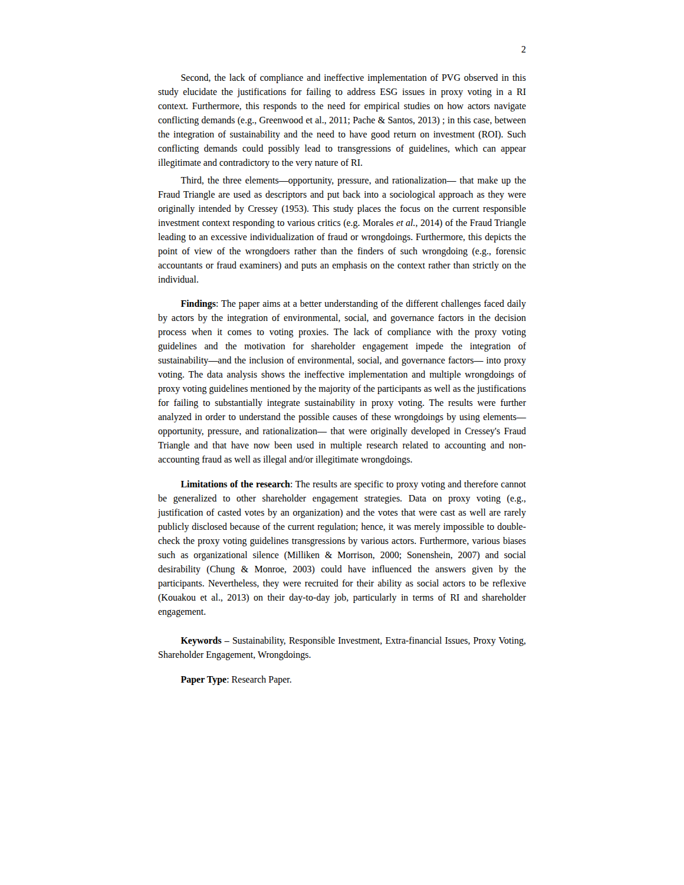2
Second, the lack of compliance and ineffective implementation of PVG observed in this study elucidate the justifications for failing to address ESG issues in proxy voting in a RI context. Furthermore, this responds to the need for empirical studies on how actors navigate conflicting demands (e.g., Greenwood et al., 2011; Pache & Santos, 2013) ; in this case, between the integration of sustainability and the need to have good return on investment (ROI). Such conflicting demands could possibly lead to transgressions of guidelines, which can appear illegitimate and contradictory to the very nature of RI.
Third, the three elements—opportunity, pressure, and rationalization— that make up the Fraud Triangle are used as descriptors and put back into a sociological approach as they were originally intended by Cressey (1953). This study places the focus on the current responsible investment context responding to various critics (e.g. Morales et al., 2014) of the Fraud Triangle leading to an excessive individualization of fraud or wrongdoings. Furthermore, this depicts the point of view of the wrongdoers rather than the finders of such wrongdoing (e.g., forensic accountants or fraud examiners) and puts an emphasis on the context rather than strictly on the individual.
Findings: The paper aims at a better understanding of the different challenges faced daily by actors by the integration of environmental, social, and governance factors in the decision process when it comes to voting proxies. The lack of compliance with the proxy voting guidelines and the motivation for shareholder engagement impede the integration of sustainability—and the inclusion of environmental, social, and governance factors— into proxy voting. The data analysis shows the ineffective implementation and multiple wrongdoings of proxy voting guidelines mentioned by the majority of the participants as well as the justifications for failing to substantially integrate sustainability in proxy voting. The results were further analyzed in order to understand the possible causes of these wrongdoings by using elements—opportunity, pressure, and rationalization— that were originally developed in Cressey's Fraud Triangle and that have now been used in multiple research related to accounting and non-accounting fraud as well as illegal and/or illegitimate wrongdoings.
Limitations of the research: The results are specific to proxy voting and therefore cannot be generalized to other shareholder engagement strategies. Data on proxy voting (e.g., justification of casted votes by an organization) and the votes that were cast as well are rarely publicly disclosed because of the current regulation; hence, it was merely impossible to double-check the proxy voting guidelines transgressions by various actors. Furthermore, various biases such as organizational silence (Milliken & Morrison, 2000; Sonenshein, 2007) and social desirability (Chung & Monroe, 2003) could have influenced the answers given by the participants. Nevertheless, they were recruited for their ability as social actors to be reflexive (Kouakou et al., 2013) on their day-to-day job, particularly in terms of RI and shareholder engagement.
Keywords – Sustainability, Responsible Investment, Extra-financial Issues, Proxy Voting, Shareholder Engagement, Wrongdoings.
Paper Type: Research Paper.